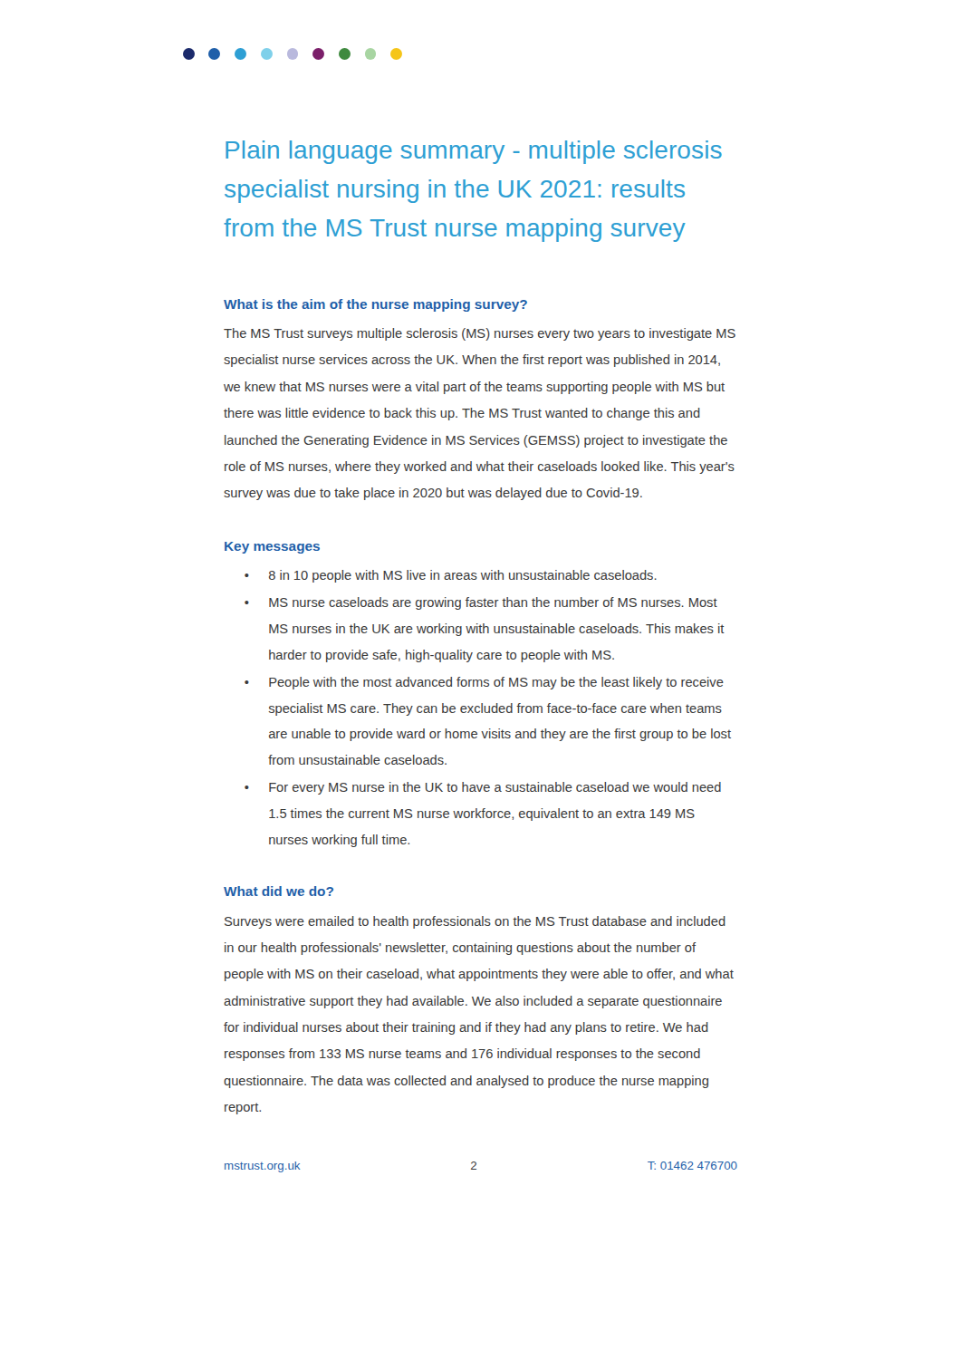Plain language summary - multiple sclerosis specialist nursing in the UK 2021: results from the MS Trust nurse mapping survey
What is the aim of the nurse mapping survey?
The MS Trust surveys multiple sclerosis (MS) nurses every two years to investigate MS specialist nurse services across the UK. When the first report was published in 2014, we knew that MS nurses were a vital part of the teams supporting people with MS but there was little evidence to back this up. The MS Trust wanted to change this and launched the Generating Evidence in MS Services (GEMSS) project to investigate the role of MS nurses, where they worked and what their caseloads looked like. This year's survey was due to take place in 2020 but was delayed due to Covid-19.
Key messages
8 in 10 people with MS live in areas with unsustainable caseloads.
MS nurse caseloads are growing faster than the number of MS nurses. Most MS nurses in the UK are working with unsustainable caseloads. This makes it harder to provide safe, high-quality care to people with MS.
People with the most advanced forms of MS may be the least likely to receive specialist MS care. They can be excluded from face-to-face care when teams are unable to provide ward or home visits and they are the first group to be lost from unsustainable caseloads.
For every MS nurse in the UK to have a sustainable caseload we would need 1.5 times the current MS nurse workforce, equivalent to an extra 149 MS nurses working full time.
What did we do?
Surveys were emailed to health professionals on the MS Trust database and included in our health professionals' newsletter, containing questions about the number of people with MS on their caseload, what appointments they were able to offer, and what administrative support they had available. We also included a separate questionnaire for individual nurses about their training and if they had any plans to retire. We had responses from 133 MS nurse teams and 176 individual responses to the second questionnaire. The data was collected and analysed to produce the nurse mapping report.
mstrust.org.uk 2 T: 01462 476700